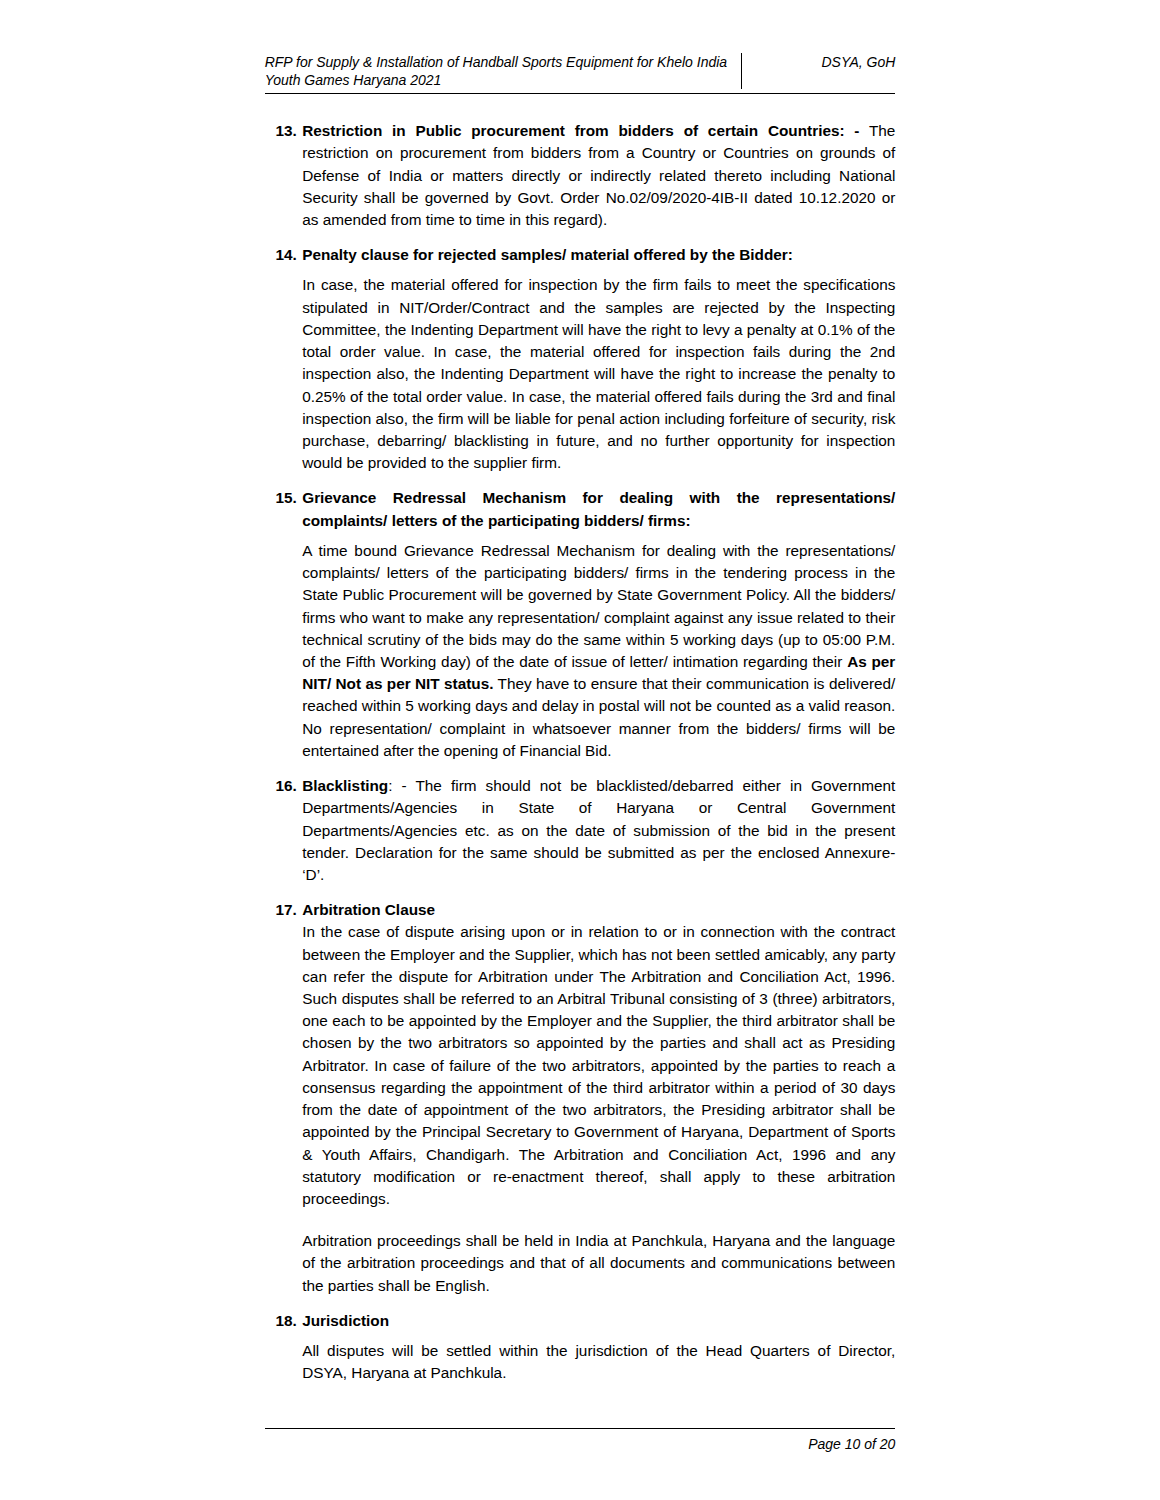RFP for Supply & Installation of Handball Sports Equipment for Khelo India Youth Games Haryana 2021
DSYA, GoH
13. Restriction in Public procurement from bidders of certain Countries: - The restriction on procurement from bidders from a Country or Countries on grounds of Defense of India or matters directly or indirectly related thereto including National Security shall be governed by Govt. Order No.02/09/2020-4IB-II dated 10.12.2020 or as amended from time to time in this regard).
14. Penalty clause for rejected samples/ material offered by the Bidder:
In case, the material offered for inspection by the firm fails to meet the specifications stipulated in NIT/Order/Contract and the samples are rejected by the Inspecting Committee, the Indenting Department will have the right to levy a penalty at 0.1% of the total order value. In case, the material offered for inspection fails during the 2nd inspection also, the Indenting Department will have the right to increase the penalty to 0.25% of the total order value. In case, the material offered fails during the 3rd and final inspection also, the firm will be liable for penal action including forfeiture of security, risk purchase, debarring/ blacklisting in future, and no further opportunity for inspection would be provided to the supplier firm.
15. Grievance Redressal Mechanism for dealing with the representations/ complaints/ letters of the participating bidders/ firms:
A time bound Grievance Redressal Mechanism for dealing with the representations/ complaints/ letters of the participating bidders/ firms in the tendering process in the State Public Procurement will be governed by State Government Policy. All the bidders/ firms who want to make any representation/ complaint against any issue related to their technical scrutiny of the bids may do the same within 5 working days (up to 05:00 P.M. of the Fifth Working day) of the date of issue of letter/ intimation regarding their As per NIT/ Not as per NIT status. They have to ensure that their communication is delivered/ reached within 5 working days and delay in postal will not be counted as a valid reason. No representation/ complaint in whatsoever manner from the bidders/ firms will be entertained after the opening of Financial Bid.
16. Blacklisting: - The firm should not be blacklisted/debarred either in Government Departments/Agencies in State of Haryana or Central Government Departments/Agencies etc. as on the date of submission of the bid in the present tender. Declaration for the same should be submitted as per the enclosed Annexure- ‘D’.
17. Arbitration Clause
In the case of dispute arising upon or in relation to or in connection with the contract between the Employer and the Supplier, which has not been settled amicably, any party can refer the dispute for Arbitration under The Arbitration and Conciliation Act, 1996. Such disputes shall be referred to an Arbitral Tribunal consisting of 3 (three) arbitrators, one each to be appointed by the Employer and the Supplier, the third arbitrator shall be chosen by the two arbitrators so appointed by the parties and shall act as Presiding Arbitrator. In case of failure of the two arbitrators, appointed by the parties to reach a consensus regarding the appointment of the third arbitrator within a period of 30 days from the date of appointment of the two arbitrators, the Presiding arbitrator shall be appointed by the Principal Secretary to Government of Haryana, Department of Sports & Youth Affairs, Chandigarh. The Arbitration and Conciliation Act, 1996 and any statutory modification or re-enactment thereof, shall apply to these arbitration proceedings.
Arbitration proceedings shall be held in India at Panchkula, Haryana and the language of the arbitration proceedings and that of all documents and communications between the parties shall be English.
18. Jurisdiction
All disputes will be settled within the jurisdiction of the Head Quarters of Director, DSYA, Haryana at Panchkula.
Page 10 of 20